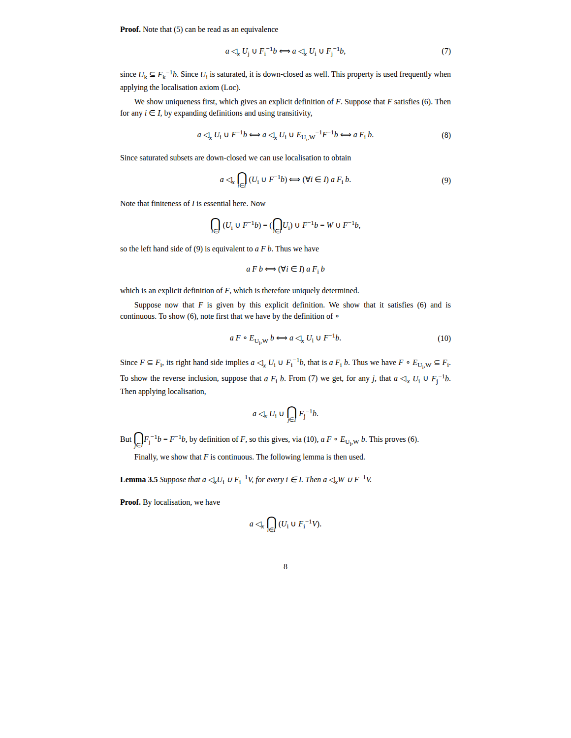Proof. Note that (5) can be read as an equivalence
a ◁x Uj ∪ Fi−1b ⟺ a ◁x Ui ∪ Fj−1b, (7)
since Uk ⊆ Fk−1b. Since Ui is saturated, it is down-closed as well. This property is used frequently when applying the localisation axiom (Loc).
We show uniqueness first, which gives an explicit definition of F. Suppose that F satisfies (6). Then for any i ∈ I, by expanding definitions and using transitivity,
a ◁x Ui ∪ F−1b ⟺ a ◁x Ui ∪ EUi,W−1F−1b ⟺ a Fi b. (8)
Since saturated subsets are down-closed we can use localisation to obtain
a ◁x ⋂i∈I (Ui ∪ F−1b) ⟺ (∀i ∈ I) a Fi b. (9)
Note that finiteness of I is essential here. Now
⋂i∈I (Ui ∪ F−1b) = (⋂i∈I Ui) ∪ F−1b = W ∪ F−1b,
so the left hand side of (9) is equivalent to a F b. Thus we have
a F b ⟺ (∀i ∈ I) a Fi b
which is an explicit definition of F, which is therefore uniquely determined.
Suppose now that F is given by this explicit definition. We show that it satisfies (6) and is continuous. To show (6), note first that we have by the definition of ∘
a F ∘ EUi,W b ⟺ a ◁x Ui ∪ F−1b. (10)
Since F ⊆ Fi, its right hand side implies a ◁x Ui ∪ Fi−1b, that is a Fi b. Thus we have F ∘ EUi,W ⊆ Fi. To show the reverse inclusion, suppose that a Fi b. From (7) we get, for any j, that a ◁x Ui ∪ Fj−1b. Then applying localisation,
a ◁x Ui ∪ ⋂j∈I Fj−1b.
But ⋂j∈I Fj−1b = F−1b, by definition of F, so this gives, via (10), a F ∘ EUi,W b. This proves (6).
Finally, we show that F is continuous. The following lemma is then used.
Lemma 3.5 Suppose that a ◁xUi ∪ Fi−1V, for every i ∈ I. Then a ◁xW ∪ F−1V.
Proof. By localisation, we have
a ◁x ⋂i∈I (Ui ∪ Fi−1V).
8